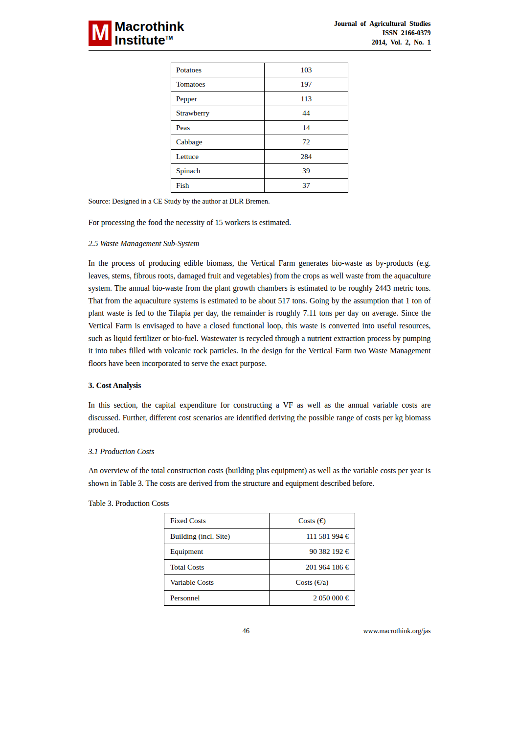M
Macrothink
InstituteTM
Journal of Agricultural Studies
ISSN 2166-0379
2014, Vol. 2, No. 1
| Potatoes | 103 |
| Tomatoes | 197 |
| Pepper | 113 |
| Strawberry | 44 |
| Peas | 14 |
| Cabbage | 72 |
| Lettuce | 284 |
| Spinach | 39 |
| Fish | 37 |
Source: Designed in a CE Study by the author at DLR Bremen.
For processing the food the necessity of 15 workers is estimated.
2.5 Waste Management Sub-System
In the process of producing edible biomass, the Vertical Farm generates bio-waste as by-products (e.g. leaves, stems, fibrous roots, damaged fruit and vegetables) from the crops as well waste from the aquaculture system. The annual bio-waste from the plant growth chambers is estimated to be roughly 2443 metric tons. That from the aquaculture systems is estimated to be about 517 tons. Going by the assumption that 1 ton of plant waste is fed to the Tilapia per day, the remainder is roughly 7.11 tons per day on average. Since the Vertical Farm is envisaged to have a closed functional loop, this waste is converted into useful resources, such as liquid fertilizer or bio-fuel. Wastewater is recycled through a nutrient extraction process by pumping it into tubes filled with volcanic rock particles. In the design for the Vertical Farm two Waste Management floors have been incorporated to serve the exact purpose.
3. Cost Analysis
In this section, the capital expenditure for constructing a VF as well as the annual variable costs are discussed. Further, different cost scenarios are identified deriving the possible range of costs per kg biomass produced.
3.1 Production Costs
An overview of the total construction costs (building plus equipment) as well as the variable costs per year is shown in Table 3. The costs are derived from the structure and equipment described before.
Table 3. Production Costs
| Fixed Costs | Costs (€) |
| Building (incl. Site) | 111 581 994 € |
| Equipment | 90 382 192 € |
| Total Costs | 201 964 186 € |
| Variable Costs | Costs (€/a) |
| Personnel | 2 050 000 € |
46
www.macrothink.org/jas